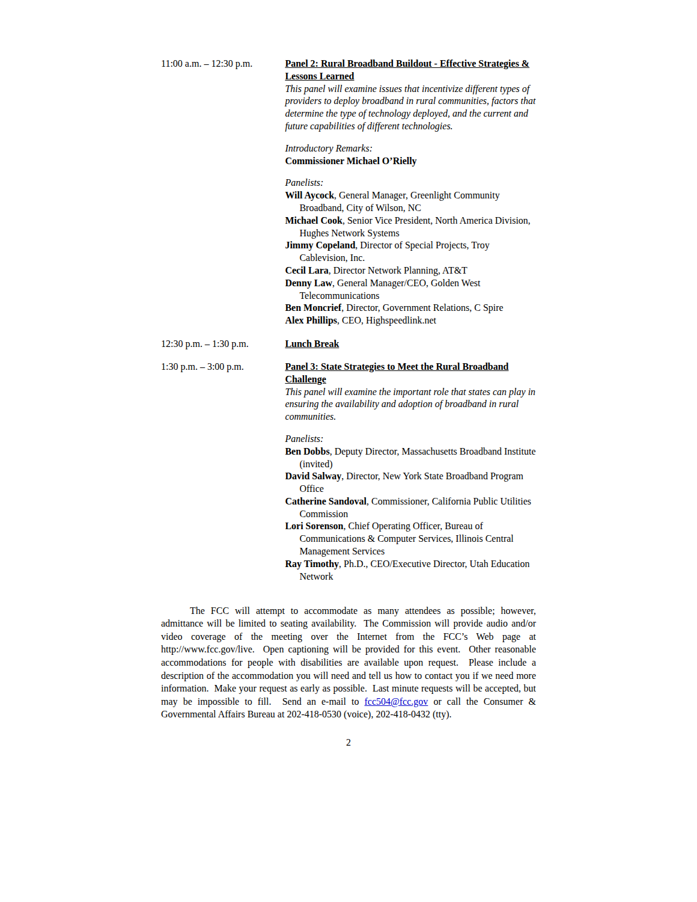11:00 a.m. – 12:30 p.m.
Panel 2: Rural Broadband Buildout - Effective Strategies & Lessons Learned
This panel will examine issues that incentivize different types of providers to deploy broadband in rural communities, factors that determine the type of technology deployed, and the current and future capabilities of different technologies.
Introductory Remarks:
Commissioner Michael O’Rielly
Panelists:
Will Aycock, General Manager, Greenlight Community Broadband, City of Wilson, NC
Michael Cook, Senior Vice President, North America Division, Hughes Network Systems
Jimmy Copeland, Director of Special Projects, Troy Cablevision, Inc.
Cecil Lara, Director Network Planning, AT&T
Denny Law, General Manager/CEO, Golden West Telecommunications
Ben Moncrief, Director, Government Relations, C Spire
Alex Phillips, CEO, Highspeedlink.net
12:30 p.m. – 1:30 p.m.
Lunch Break
1:30 p.m. – 3:00 p.m.
Panel 3: State Strategies to Meet the Rural Broadband Challenge
This panel will examine the important role that states can play in ensuring the availability and adoption of broadband in rural communities.
Panelists:
Ben Dobbs, Deputy Director, Massachusetts Broadband Institute (invited)
David Salway, Director, New York State Broadband Program Office
Catherine Sandoval, Commissioner, California Public Utilities Commission
Lori Sorenson, Chief Operating Officer, Bureau of Communications & Computer Services, Illinois Central Management Services
Ray Timothy, Ph.D., CEO/Executive Director, Utah Education Network
The FCC will attempt to accommodate as many attendees as possible; however, admittance will be limited to seating availability. The Commission will provide audio and/or video coverage of the meeting over the Internet from the FCC’s Web page at http://www.fcc.gov/live. Open captioning will be provided for this event. Other reasonable accommodations for people with disabilities are available upon request. Please include a description of the accommodation you will need and tell us how to contact you if we need more information. Make your request as early as possible. Last minute requests will be accepted, but may be impossible to fill. Send an e-mail to fcc504@fcc.gov or call the Consumer & Governmental Affairs Bureau at 202-418-0530 (voice), 202-418-0432 (tty).
2